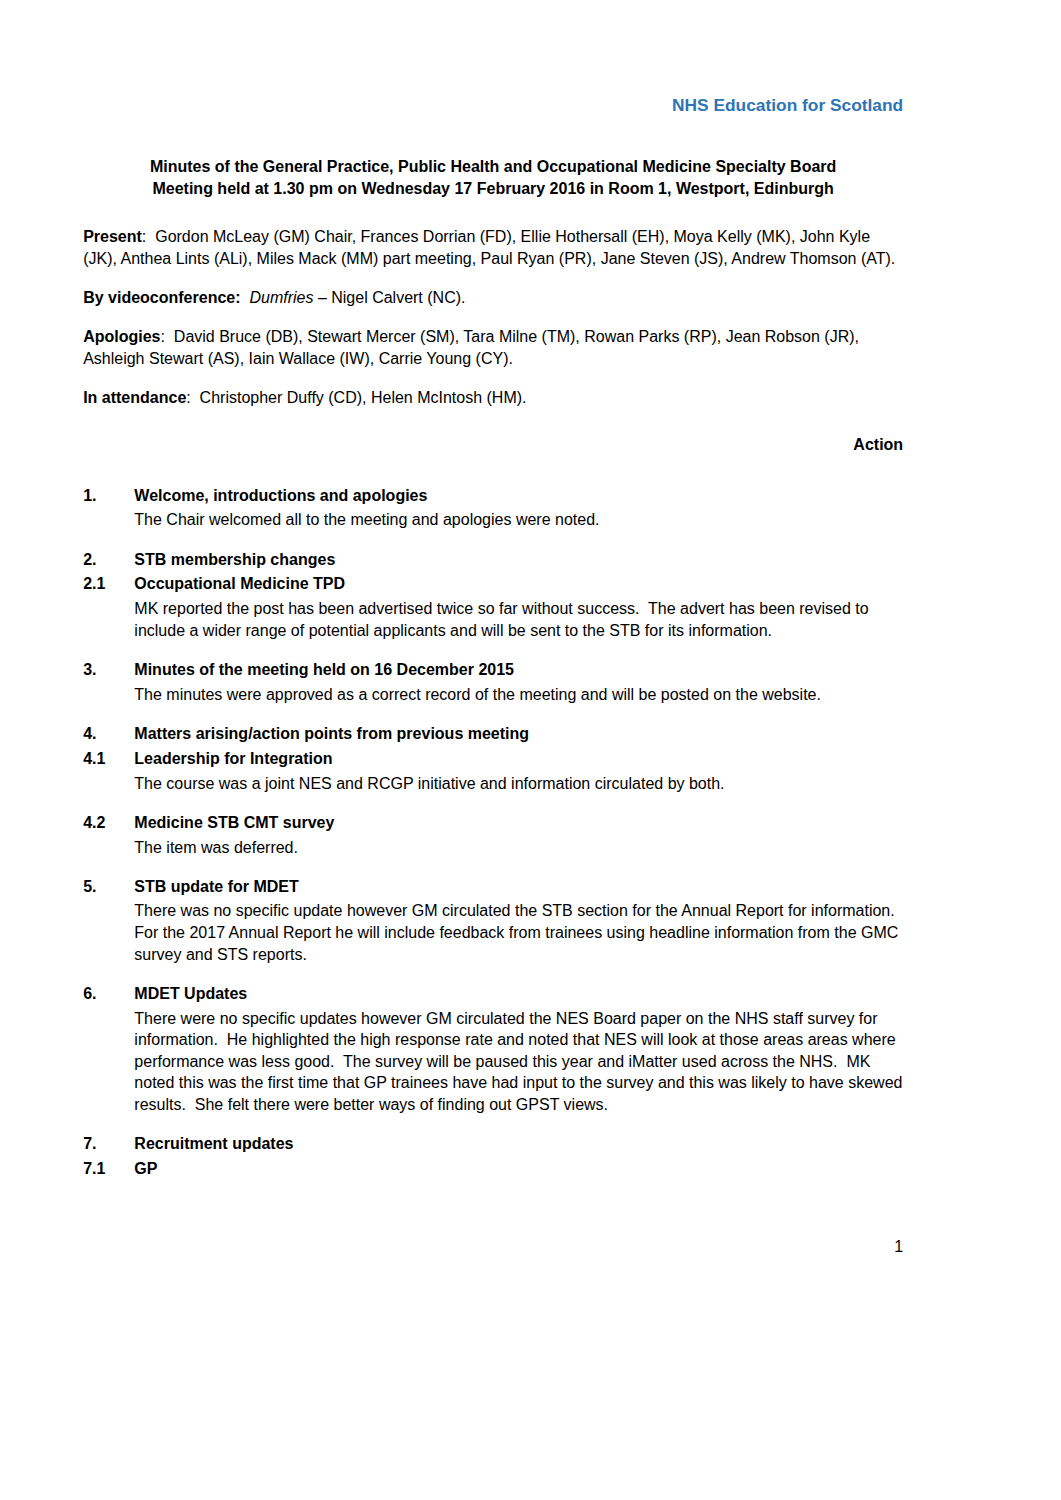NHS Education for Scotland
Minutes of the General Practice, Public Health and Occupational Medicine Specialty Board
Meeting held at 1.30 pm on Wednesday 17 February 2016 in Room 1, Westport, Edinburgh
Present: Gordon McLeay (GM) Chair, Frances Dorrian (FD), Ellie Hothersall (EH), Moya Kelly (MK), John Kyle (JK), Anthea Lints (ALi), Miles Mack (MM) part meeting, Paul Ryan (PR), Jane Steven (JS), Andrew Thomson (AT).
By videoconference: Dumfries – Nigel Calvert (NC).
Apologies: David Bruce (DB), Stewart Mercer (SM), Tara Milne (TM), Rowan Parks (RP), Jean Robson (JR), Ashleigh Stewart (AS), Iain Wallace (IW), Carrie Young (CY).
In attendance: Christopher Duffy (CD), Helen McIntosh (HM).
Action
1. Welcome, introductions and apologies
The Chair welcomed all to the meeting and apologies were noted.
2. STB membership changes
2.1 Occupational Medicine TPD
MK reported the post has been advertised twice so far without success. The advert has been revised to include a wider range of potential applicants and will be sent to the STB for its information.
3. Minutes of the meeting held on 16 December 2015
The minutes were approved as a correct record of the meeting and will be posted on the website.
4. Matters arising/action points from previous meeting
4.1 Leadership for Integration
The course was a joint NES and RCGP initiative and information circulated by both.
4.2 Medicine STB CMT survey
The item was deferred.
5. STB update for MDET
There was no specific update however GM circulated the STB section for the Annual Report for information. For the 2017 Annual Report he will include feedback from trainees using headline information from the GMC survey and STS reports.
6. MDET Updates
There were no specific updates however GM circulated the NES Board paper on the NHS staff survey for information. He highlighted the high response rate and noted that NES will look at those areas areas where performance was less good. The survey will be paused this year and iMatter used across the NHS. MK noted this was the first time that GP trainees have had input to the survey and this was likely to have skewed results. She felt there were better ways of finding out GPST views.
7. Recruitment updates
7.1 GP
1